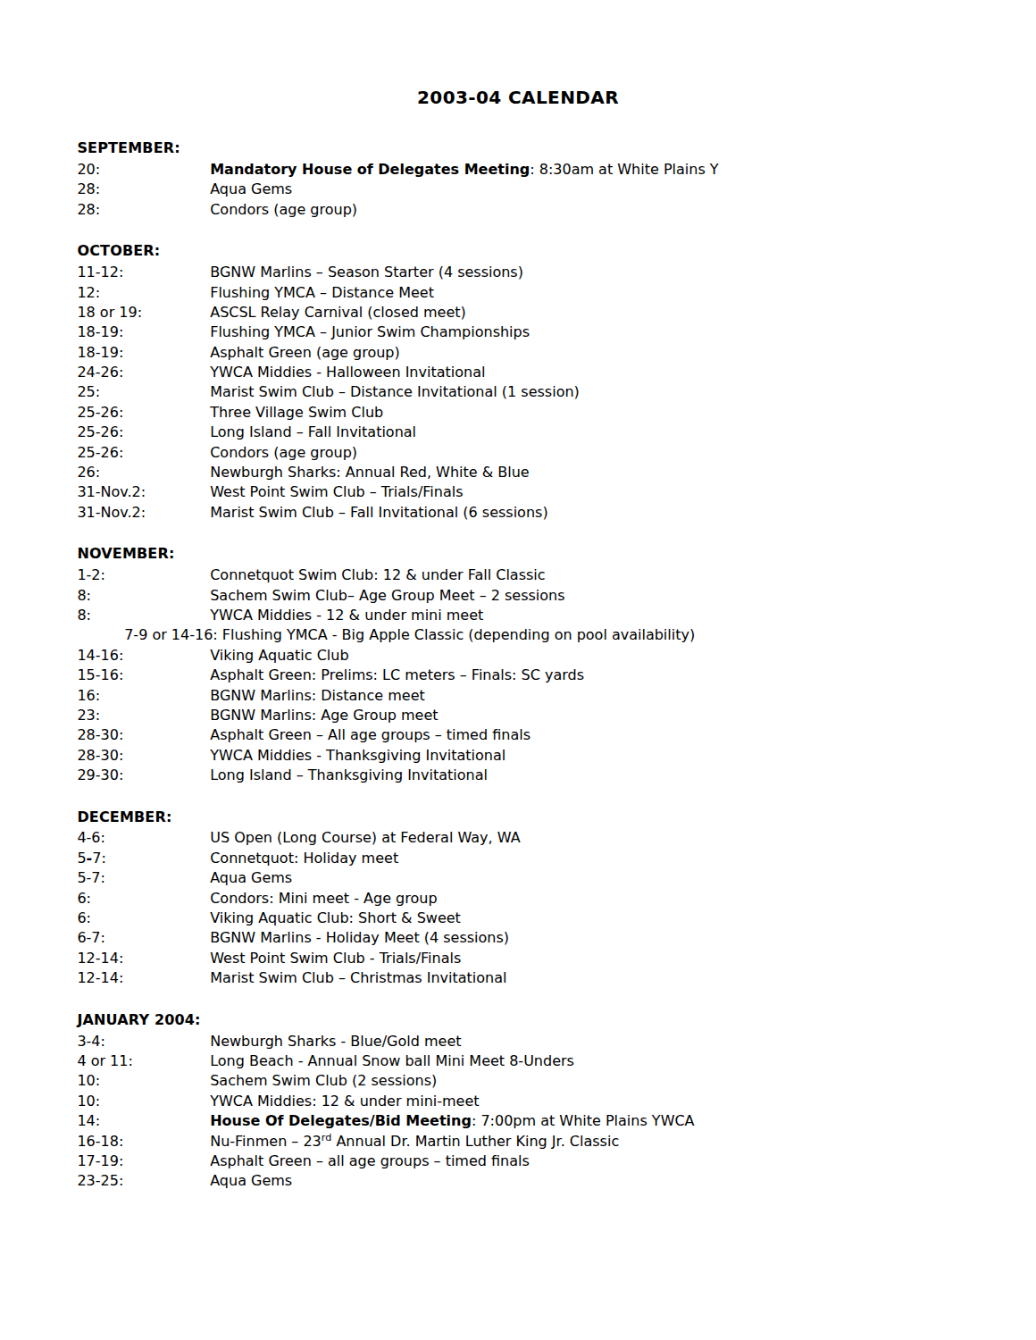2003-04 CALENDAR
SEPTEMBER:
| 20: | Mandatory House of Delegates Meeting : 8:30am at White Plains Y |
| 28: | Aqua Gems |
| 28: | Condors (age group) |
OCTOBER:
| 11-12: | BGNW Marlins – Season Starter (4 sessions) |
| 12: | Flushing YMCA – Distance Meet |
| 18 or 19: | ASCSL Relay Carnival (closed meet) |
| 18-19: | Flushing YMCA – Junior Swim Championships |
| 18-19: | Asphalt Green (age group) |
| 24-26: | YWCA Middies - Halloween Invitational |
| 25: | Marist Swim Club – Distance Invitational (1 session) |
| 25-26: | Three Village Swim Club |
| 25-26: | Long Island – Fall Invitational |
| 25-26: | Condors (age group) |
| 26: | Newburgh Sharks: Annual Red, White & Blue |
| 31-Nov.2: | West Point Swim Club – Trials/Finals |
| 31-Nov.2: | Marist Swim Club – Fall Invitational (6 sessions) |
NOVEMBER:
| 1-2: | Connetquot Swim Club: 12 & under Fall Classic |
| 8: | Sachem Swim Club– Age Group Meet – 2 sessions |
| 8: | YWCA Middies - 12 & under mini meet |
| 7-9 or 14-16: Flushing YMCA - Big Apple Classic (depending on pool availability) |
| 14-16: | Viking Aquatic Club |
| 15-16: | Asphalt Green: Prelims: LC meters – Finals: SC yards |
| 16: | BGNW Marlins: Distance meet |
| 23: | BGNW Marlins: Age Group meet |
| 28-30: | Asphalt Green – All age groups – timed finals |
| 28-30: | YWCA Middies - Thanksgiving Invitational |
| 29-30: | Long Island – Thanksgiving Invitational |
DECEMBER:
| 4-6: | US Open (Long Course) at Federal Way, WA |
| 5 - 7: | Connetquot: Holiday meet |
| 5-7: | Aqua Gems |
| 6: | Condors: Mini meet - Age group |
| 6: | Viking Aquatic Club: Short & Sweet |
| 6-7: | BGNW Marlins - Holiday Meet (4 sessions) |
| 12-14: | West Point Swim Club - Trials/Finals |
| 12-14: | Marist Swim Club – Christmas Invitational |
JANUARY 2004:
| 3-4: | Newburgh Sharks - Blue/Gold meet |
| 4 or 11: | Long Beach - Annual Snow ball Mini Meet 8-Unders |
| 10: | Sachem Swim Club (2 sessions) |
| 10: | YWCA Middies: 12 & under mini-meet |
| 14: | House Of Delegates/Bid Meeting : 7:00pm at White Plains YWCA |
| 16-18: | Nu-Finmen – 23 rd Annual Dr. Martin Luther King Jr. Classic |
| 17-19: | Asphalt Green – all age groups – timed finals |
| 23-25: | Aqua Gems |